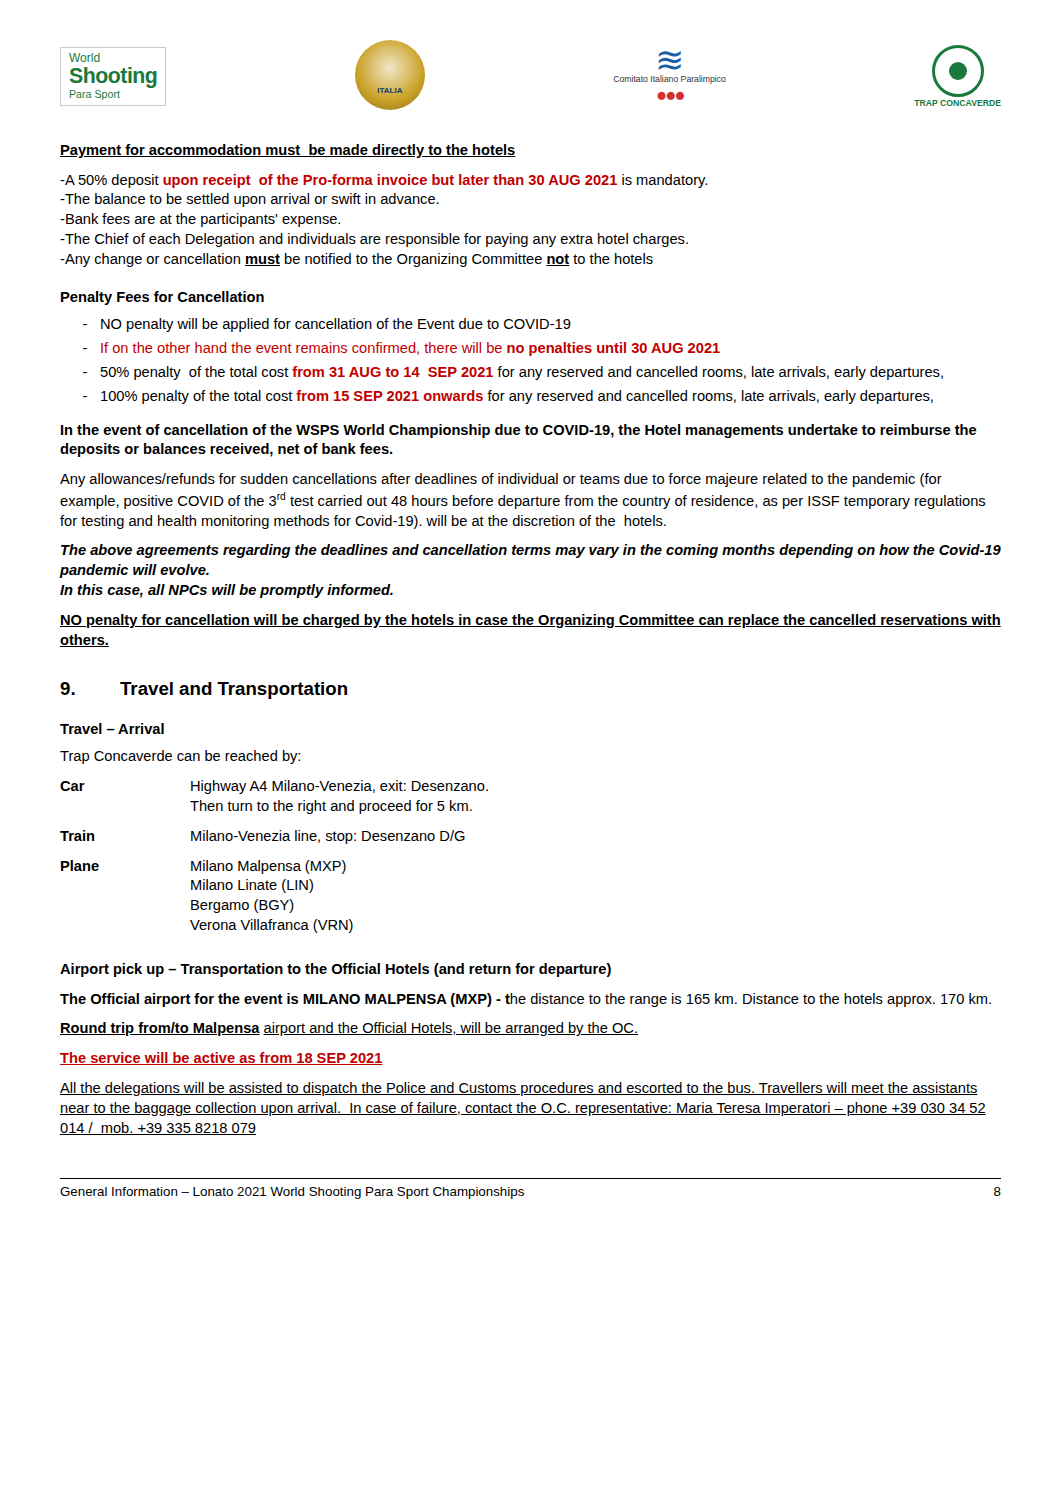World
Shooting
Para Sport
≋
Comitato Italiano Paralimpico
●●●
TRAP CONCAVERDE
Payment for accommodation must be made directly to the hotels
-A 50% deposit upon receipt of the Pro-forma invoice but later than 30 AUG 2021 is mandatory.
-The balance to be settled upon arrival or swift in advance.
-Bank fees are at the participants' expense.
-The Chief of each Delegation and individuals are responsible for paying any extra hotel charges.
-Any change or cancellation must be notified to the Organizing Committee not to the hotels
Penalty Fees for Cancellation
NO penalty will be applied for cancellation of the Event due to COVID-19
If on the other hand the event remains confirmed, there will be no penalties until 30 AUG 2021
50% penalty of the total cost from 31 AUG to 14 SEP 2021 for any reserved and cancelled rooms, late arrivals, early departures,
100% penalty of the total cost from 15 SEP 2021 onwards for any reserved and cancelled rooms, late arrivals, early departures,
In the event of cancellation of the WSPS World Championship due to COVID-19, the Hotel managements undertake to reimburse the deposits or balances received, net of bank fees.
Any allowances/refunds for sudden cancellations after deadlines of individual or teams due to force majeure related to the pandemic (for example, positive COVID of the 3rd test carried out 48 hours before departure from the country of residence, as per ISSF temporary regulations for testing and health monitoring methods for Covid-19). will be at the discretion of the hotels.
The above agreements regarding the deadlines and cancellation terms may vary in the coming months depending on how the Covid-19 pandemic will evolve.
In this case, all NPCs will be promptly informed.
NO penalty for cancellation will be charged by the hotels in case the Organizing Committee can replace the cancelled reservations with others.
9. Travel and Transportation
Travel – Arrival
Trap Concaverde can be reached by:
| Car | Highway A4 Milano-Venezia, exit: Desenzano. Then turn to the right and proceed for 5 km. |
| Train | Milano-Venezia line, stop: Desenzano D/G |
| Plane | Milano Malpensa (MXP) Milano Linate (LIN) Bergamo (BGY) Verona Villafranca (VRN) |
Airport pick up – Transportation to the Official Hotels (and return for departure)
The Official airport for the event is MILANO MALPENSA (MXP) - the distance to the range is 165 km. Distance to the hotels approx. 170 km.
Round trip from/to Malpensa airport and the Official Hotels, will be arranged by the OC.
The service will be active as from 18 SEP 2021
All the delegations will be assisted to dispatch the Police and Customs procedures and escorted to the bus. Travellers will meet the assistants near to the baggage collection upon arrival. In case of failure, contact the O.C. representative: Maria Teresa Imperatori – phone +39 030 34 52 014 / mob. +39 335 8218 079
General Information – Lonato 2021 World Shooting Para Sport Championships 8